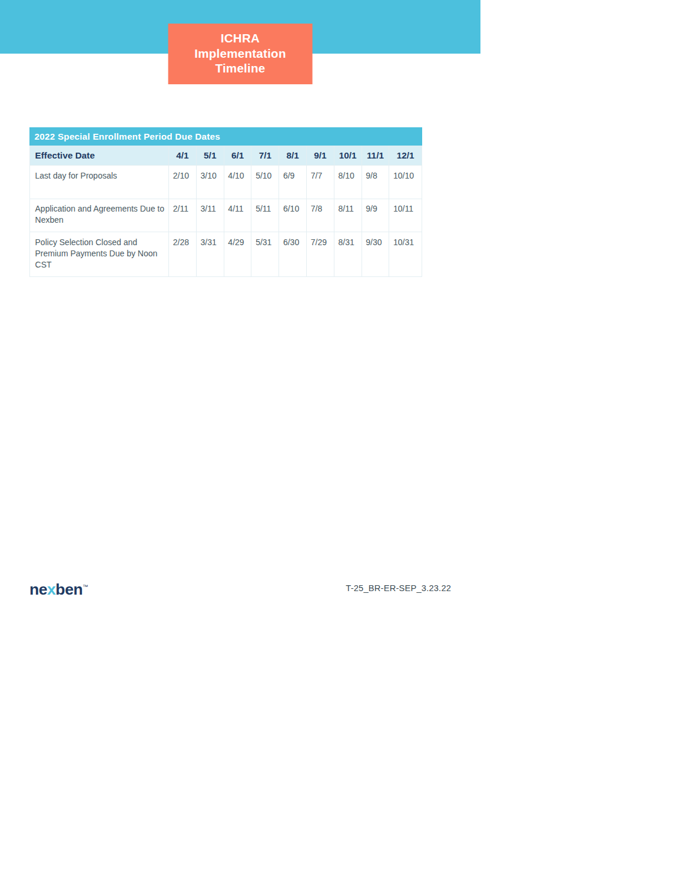ICHRA Implementation Timeline
2022 Special Enrollment Period Due Dates
| Effective Date | 4/1 | 5/1 | 6/1 | 7/1 | 8/1 | 9/1 | 10/1 | 11/1 | 12/1 |
| --- | --- | --- | --- | --- | --- | --- | --- | --- | --- |
| Last day for Proposals | 2/10 | 3/10 | 4/10 | 5/10 | 6/9 | 7/7 | 8/10 | 9/8 | 10/10 |
| Application and Agreements Due to Nexben | 2/11 | 3/11 | 4/11 | 5/11 | 6/10 | 7/8 | 8/11 | 9/9 | 10/11 |
| Policy Selection Closed and Premium Payments Due by Noon CST | 2/28 | 3/31 | 4/29 | 5/31 | 6/30 | 7/29 | 8/31 | 9/30 | 10/31 |
nexben™
T-25_BR-ER-SEP_3.23.22